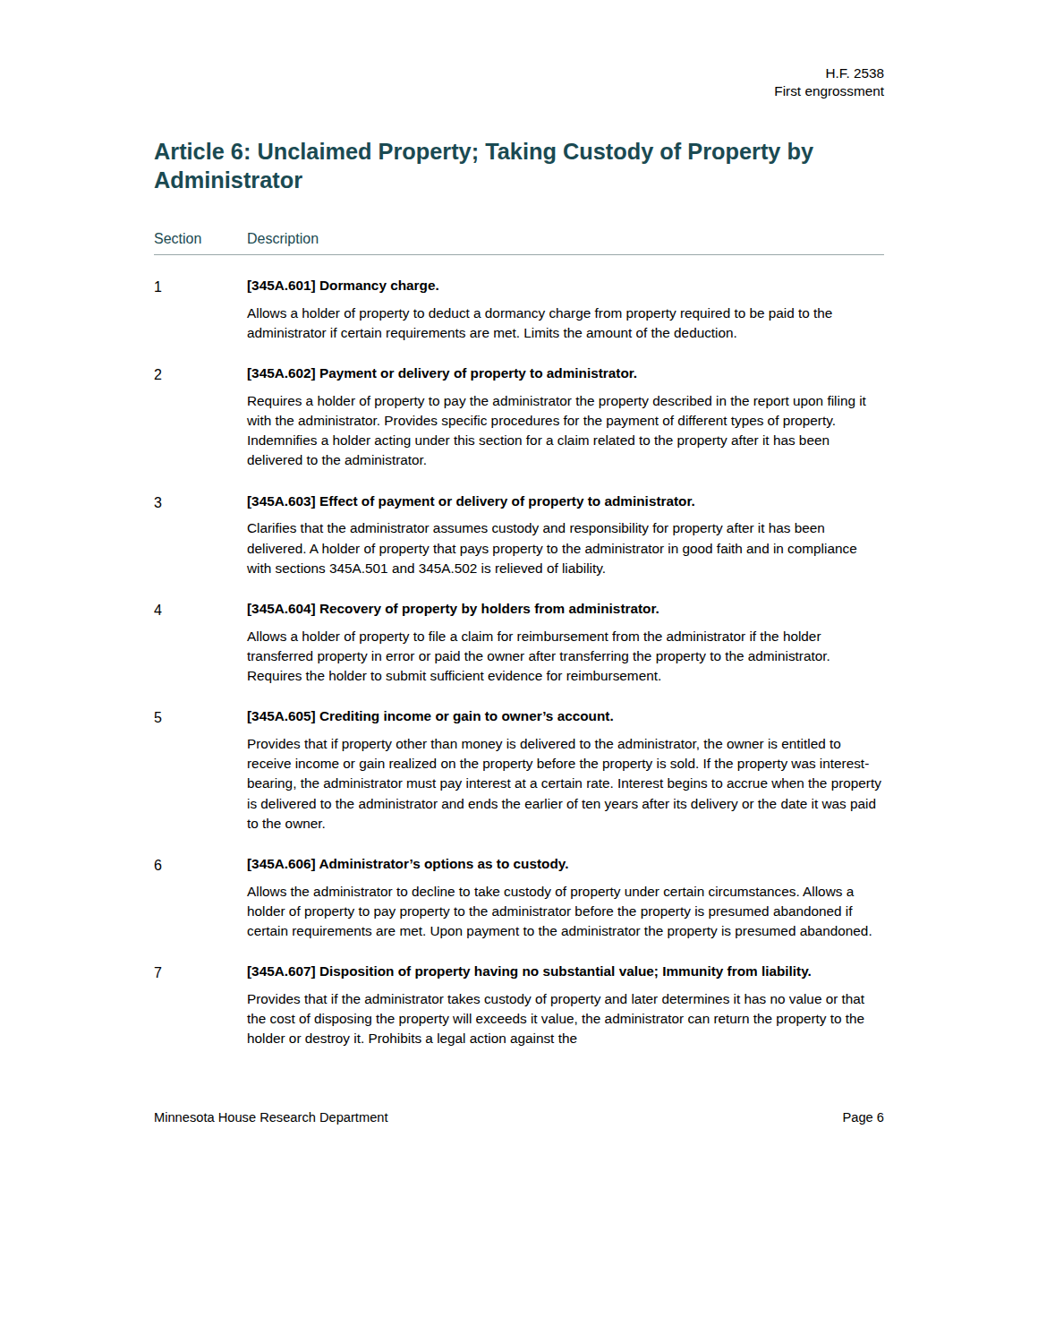H.F. 2538 First engrossment
Article 6: Unclaimed Property; Taking Custody of Property by Administrator
| Section | Description |
| --- | --- |
| 1 | [345A.601] Dormancy charge. Allows a holder of property to deduct a dormancy charge from property required to be paid to the administrator if certain requirements are met. Limits the amount of the deduction. |
| 2 | [345A.602] Payment or delivery of property to administrator. Requires a holder of property to pay the administrator the property described in the report upon filing it with the administrator. Provides specific procedures for the payment of different types of property. Indemnifies a holder acting under this section for a claim related to the property after it has been delivered to the administrator. |
| 3 | [345A.603] Effect of payment or delivery of property to administrator. Clarifies that the administrator assumes custody and responsibility for property after it has been delivered. A holder of property that pays property to the administrator in good faith and in compliance with sections 345A.501 and 345A.502 is relieved of liability. |
| 4 | [345A.604] Recovery of property by holders from administrator. Allows a holder of property to file a claim for reimbursement from the administrator if the holder transferred property in error or paid the owner after transferring the property to the administrator. Requires the holder to submit sufficient evidence for reimbursement. |
| 5 | [345A.605] Crediting income or gain to owner’s account. Provides that if property other than money is delivered to the administrator, the owner is entitled to receive income or gain realized on the property before the property is sold. If the property was interest-bearing, the administrator must pay interest at a certain rate. Interest begins to accrue when the property is delivered to the administrator and ends the earlier of ten years after its delivery or the date it was paid to the owner. |
| 6 | [345A.606] Administrator’s options as to custody. Allows the administrator to decline to take custody of property under certain circumstances. Allows a holder of property to pay property to the administrator before the property is presumed abandoned if certain requirements are met. Upon payment to the administrator the property is presumed abandoned. |
| 7 | [345A.607] Disposition of property having no substantial value; Immunity from liability. Provides that if the administrator takes custody of property and later determines it has no value or that the cost of disposing the property will exceeds it value, the administrator can return the property to the holder or destroy it. Prohibits a legal action against the |
Minnesota House Research Department Page 6